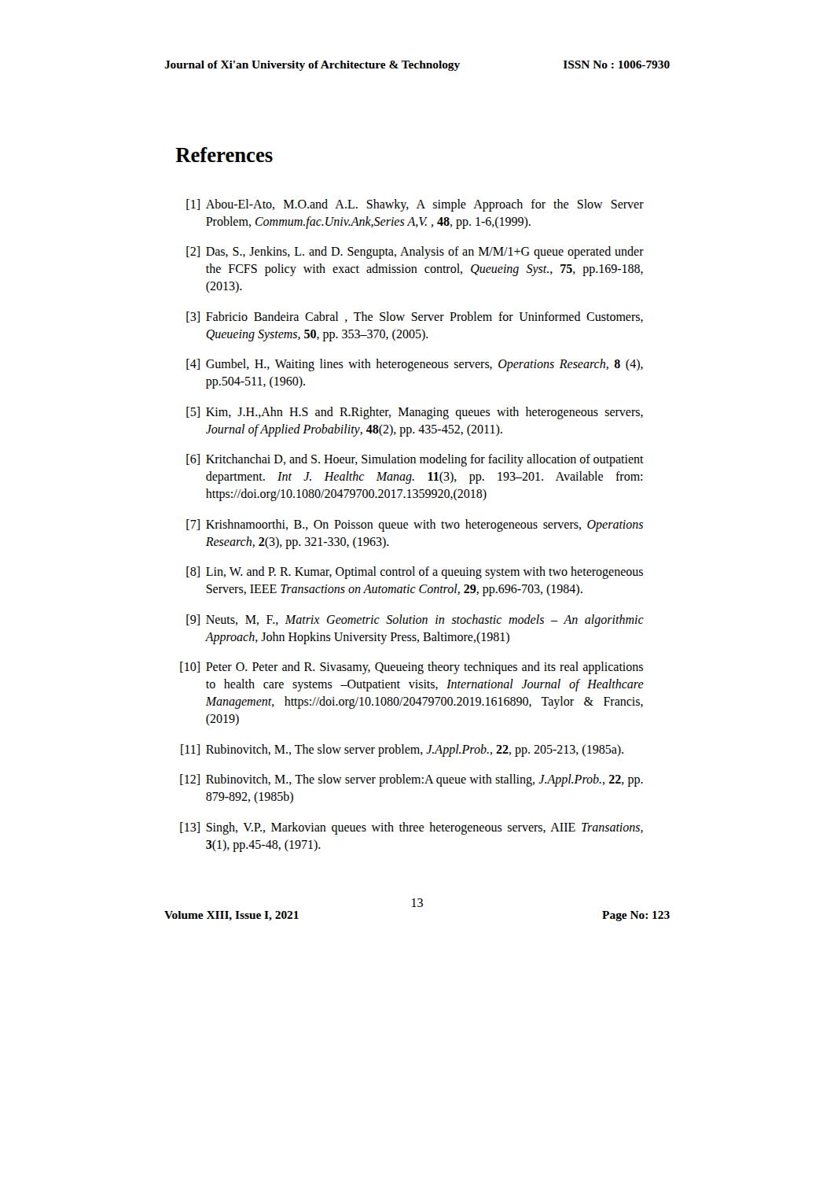Journal of Xi'an University of Architecture & Technology
ISSN No : 1006-7930
References
[1] Abou-El-Ato, M.O.and A.L. Shawky, A simple Approach for the Slow Server Problem, Commum.fac.Univ.Ank,Series A,V. , 48, pp. 1-6,(1999).
[2] Das, S., Jenkins, L. and D. Sengupta, Analysis of an M/M/1+G queue operated under the FCFS policy with exact admission control, Queueing Syst., 75, pp.169-188, (2013).
[3] Fabricio Bandeira Cabral , The Slow Server Problem for Uninformed Customers, Queueing Systems, 50, pp. 353–370, (2005).
[4] Gumbel, H., Waiting lines with heterogeneous servers, Operations Research, 8 (4), pp.504-511, (1960).
[5] Kim, J.H.,Ahn H.S and R.Righter, Managing queues with heterogeneous servers, Journal of Applied Probability, 48(2), pp. 435-452, (2011).
[6] Kritchanchai D, and S. Hoeur, Simulation modeling for facility allocation of outpatient department. Int J. Healthc Manag. 11(3), pp. 193–201. Available from: https://doi.org/10.1080/20479700.2017.1359920,(2018)
[7] Krishnamoorthi, B., On Poisson queue with two heterogeneous servers, Operations Research, 2(3), pp. 321-330, (1963).
[8] Lin, W. and P. R. Kumar, Optimal control of a queuing system with two heterogeneous Servers, IEEE Transactions on Automatic Control, 29, pp.696-703, (1984).
[9] Neuts, M, F., Matrix Geometric Solution in stochastic models – An algorithmic Approach, John Hopkins University Press, Baltimore,(1981)
[10] Peter O. Peter and R. Sivasamy, Queueing theory techniques and its real applications to health care systems –Outpatient visits, International Journal of Healthcare Management, https://doi.org/10.1080/20479700.2019.1616890, Taylor & Francis, (2019)
[11] Rubinovitch, M., The slow server problem, J.Appl.Prob., 22, pp. 205-213, (1985a).
[12] Rubinovitch, M., The slow server problem:A queue with stalling, J.Appl.Prob., 22, pp. 879-892, (1985b)
[13] Singh, V.P., Markovian queues with three heterogeneous servers, AIIE Transations, 3(1), pp.45-48, (1971).
13
Volume XIII, Issue I, 2021
Page No: 123